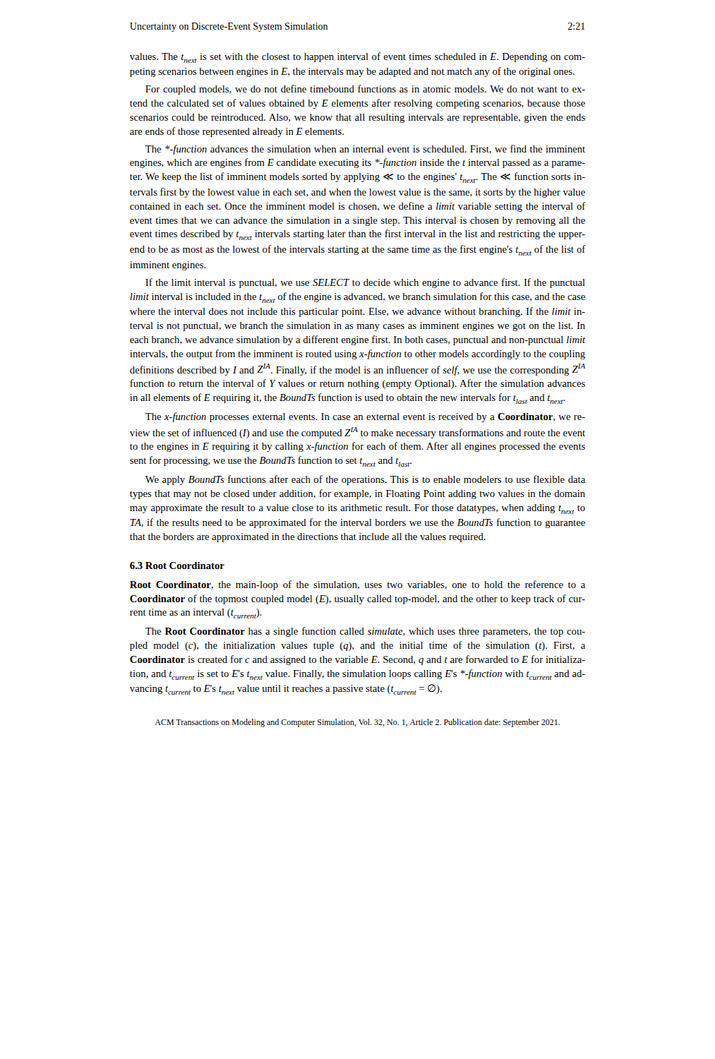Uncertainty on Discrete-Event System Simulation 2:21
values. The tnext is set with the closest to happen interval of event times scheduled in E. Depending on competing scenarios between engines in E, the intervals may be adapted and not match any of the original ones.
For coupled models, we do not define timebound functions as in atomic models. We do not want to extend the calculated set of values obtained by E elements after resolving competing scenarios, because those scenarios could be reintroduced. Also, we know that all resulting intervals are representable, given the ends are ends of those represented already in E elements.
The *-function advances the simulation when an internal event is scheduled. First, we find the imminent engines, which are engines from E candidate executing its *-function inside the t interval passed as a parameter. We keep the list of imminent models sorted by applying ≪ to the engines' tnext. The ≪ function sorts intervals first by the lowest value in each set, and when the lowest value is the same, it sorts by the higher value contained in each set. Once the imminent model is chosen, we define a limit variable setting the interval of event times that we can advance the simulation in a single step. This interval is chosen by removing all the event times described by tnext intervals starting later than the first interval in the list and restricting the upper-end to be as most as the lowest of the intervals starting at the same time as the first engine's tnext of the list of imminent engines.
If the limit interval is punctual, we use SELECT to decide which engine to advance first. If the punctual limit interval is included in the tnext of the engine is advanced, we branch simulation for this case, and the case where the interval does not include this particular point. Else, we advance without branching. If the limit interval is not punctual, we branch the simulation in as many cases as imminent engines we got on the list. In each branch, we advance simulation by a different engine first. In both cases, punctual and non-punctual limit intervals, the output from the imminent is routed using x-function to other models accordingly to the coupling definitions described by I and ZIA. Finally, if the model is an influencer of self, we use the corresponding ZIA function to return the interval of Y values or return nothing (empty Optional). After the simulation advances in all elements of E requiring it, the BoundTs function is used to obtain the new intervals for tlast and tnext.
The x-function processes external events. In case an external event is received by a Coordinator, we review the set of influenced (I) and use the computed ZIA to make necessary transformations and route the event to the engines in E requiring it by calling x-function for each of them. After all engines processed the events sent for processing, we use the BoundTs function to set tnext and tlast.
We apply BoundTs functions after each of the operations. This is to enable modelers to use flexible data types that may not be closed under addition, for example, in Floating Point adding two values in the domain may approximate the result to a value close to its arithmetic result. For those datatypes, when adding tnext to TA, if the results need to be approximated for the interval borders we use the BoundTs function to guarantee that the borders are approximated in the directions that include all the values required.
6.3 Root Coordinator
Root Coordinator, the main-loop of the simulation, uses two variables, one to hold the reference to a Coordinator of the topmost coupled model (E), usually called top-model, and the other to keep track of current time as an interval (tcurrent).
The Root Coordinator has a single function called simulate, which uses three parameters, the top coupled model (c), the initialization values tuple (q), and the initial time of the simulation (t). First, a Coordinator is created for c and assigned to the variable E. Second, q and t are forwarded to E for initialization, and tcurrent is set to E's tnext value. Finally, the simulation loops calling E's *-function with tcurrent and advancing tcurrent to E's tnext value until it reaches a passive state (tcurrent = ∅).
ACM Transactions on Modeling and Computer Simulation, Vol. 32, No. 1, Article 2. Publication date: September 2021.